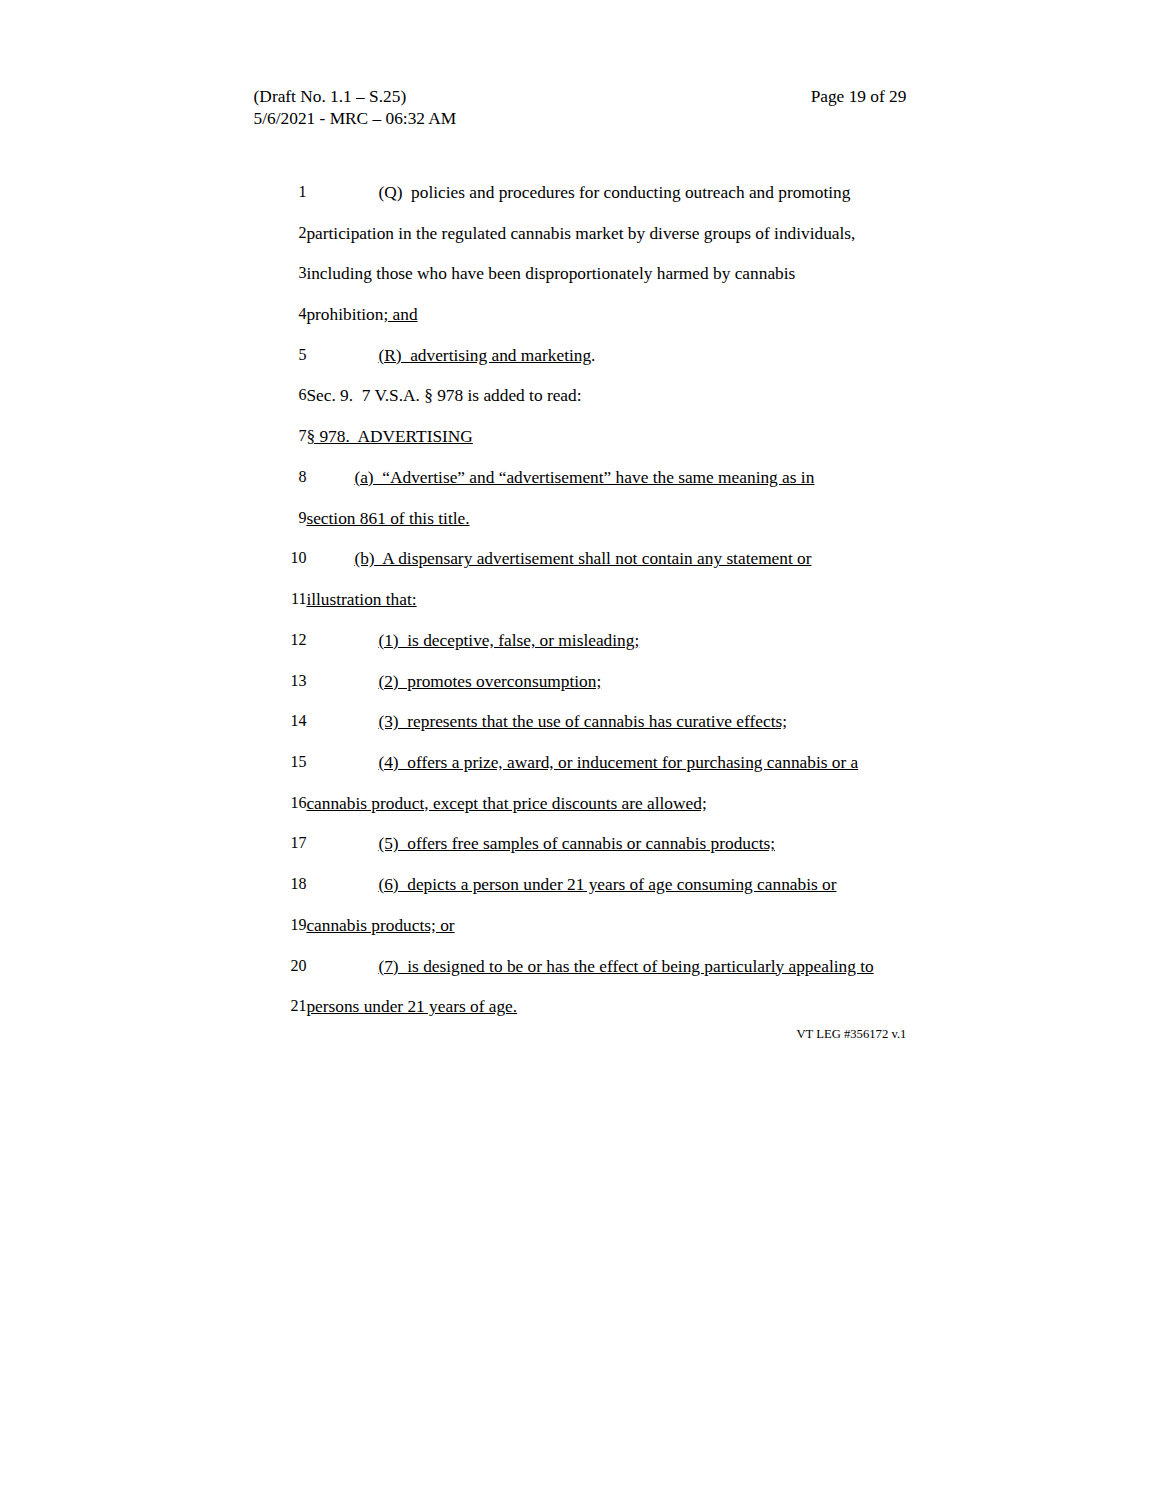(Draft No. 1.1 – S.25)
5/6/2021 - MRC – 06:32 AM
Page 19 of 29
| 1 | (Q) policies and procedures for conducting outreach and promoting |
| 2 | participation in the regulated cannabis market by diverse groups of individuals, |
| 3 | including those who have been disproportionately harmed by cannabis |
| 4 | prohibition ; and |
| 5 | (R) advertising and marketing . |
| 6 | Sec. 9. 7 V.S.A. § 978 is added to read: |
| 7 | § 978. ADVERTISING |
| 8 | (a) “Advertise” and “advertisement” have the same meaning as in |
| 9 | section 861 of this title. |
| 10 | (b) A dispensary advertisement shall not contain any statement or |
| 11 | illustration that: |
| 12 | (1) is deceptive, false, or misleading; |
| 13 | (2) promotes overconsumption; |
| 14 | (3) represents that the use of cannabis has curative effects; |
| 15 | (4) offers a prize, award, or inducement for purchasing cannabis or a |
| 16 | cannabis product, except that price discounts are allowed; |
| 17 | (5) offers free samples of cannabis or cannabis products; |
| 18 | (6) depicts a person under 21 years of age consuming cannabis or |
| 19 | cannabis products; or |
| 20 | (7) is designed to be or has the effect of being particularly appealing to |
| 21 | persons under 21 years of age. |
VT LEG #356172 v.1